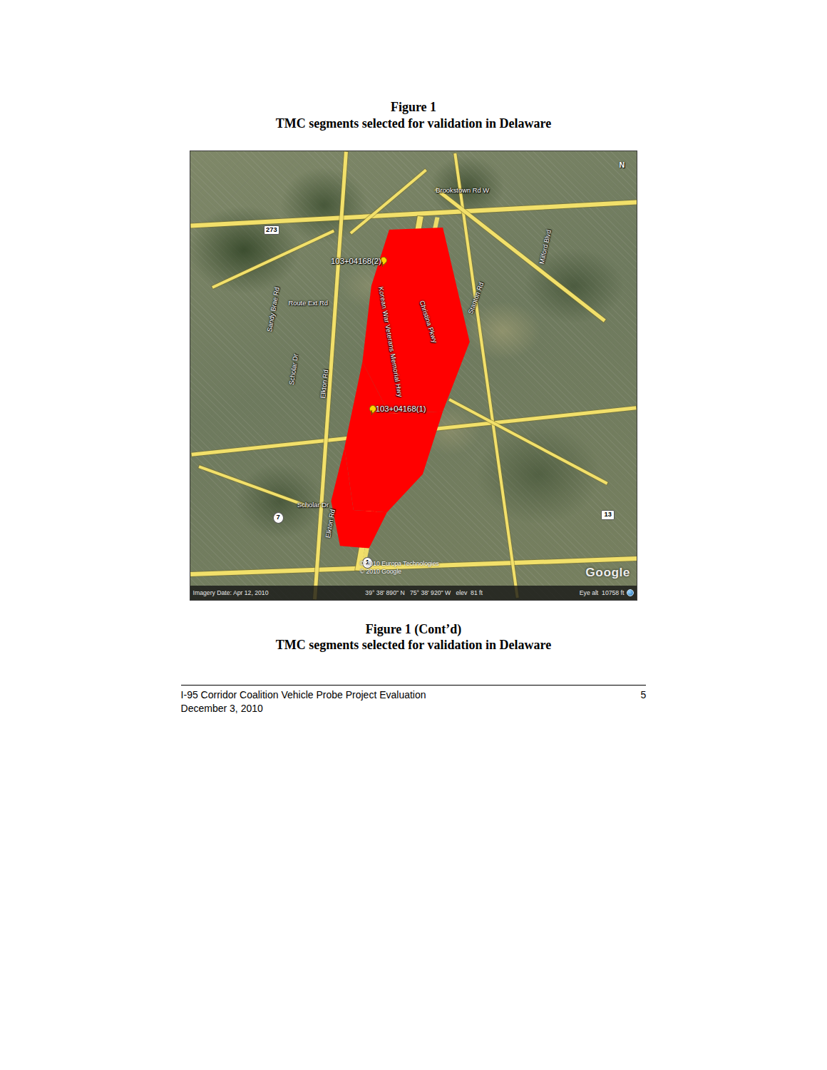Figure 1 TMC segments selected for validation in Delaware
103+04168(1)
103+04168(2)
Korean War Veterans Memorial Hwy
Christina Pkwy
Milford Blvd
Route Ext Rd
Sandy Brae Rd
Scholar Dr
Elkton Rd
Brookstown Rd W
Scholar Dr
Elkton Rd
Stanton Rd
273
7
1
13
N
© 2010 Europa Technologies
© 2010 Google
Google
Imagery Date: Apr 12, 2010 39° 38' 890" N 75° 38' 920" W elev 81 ft Eye alt 10758 ft
Figure 1 (Cont’d) TMC segments selected for validation in Delaware
I-95 Corridor Coalition Vehicle Probe Project Evaluation
December 3, 2010
5